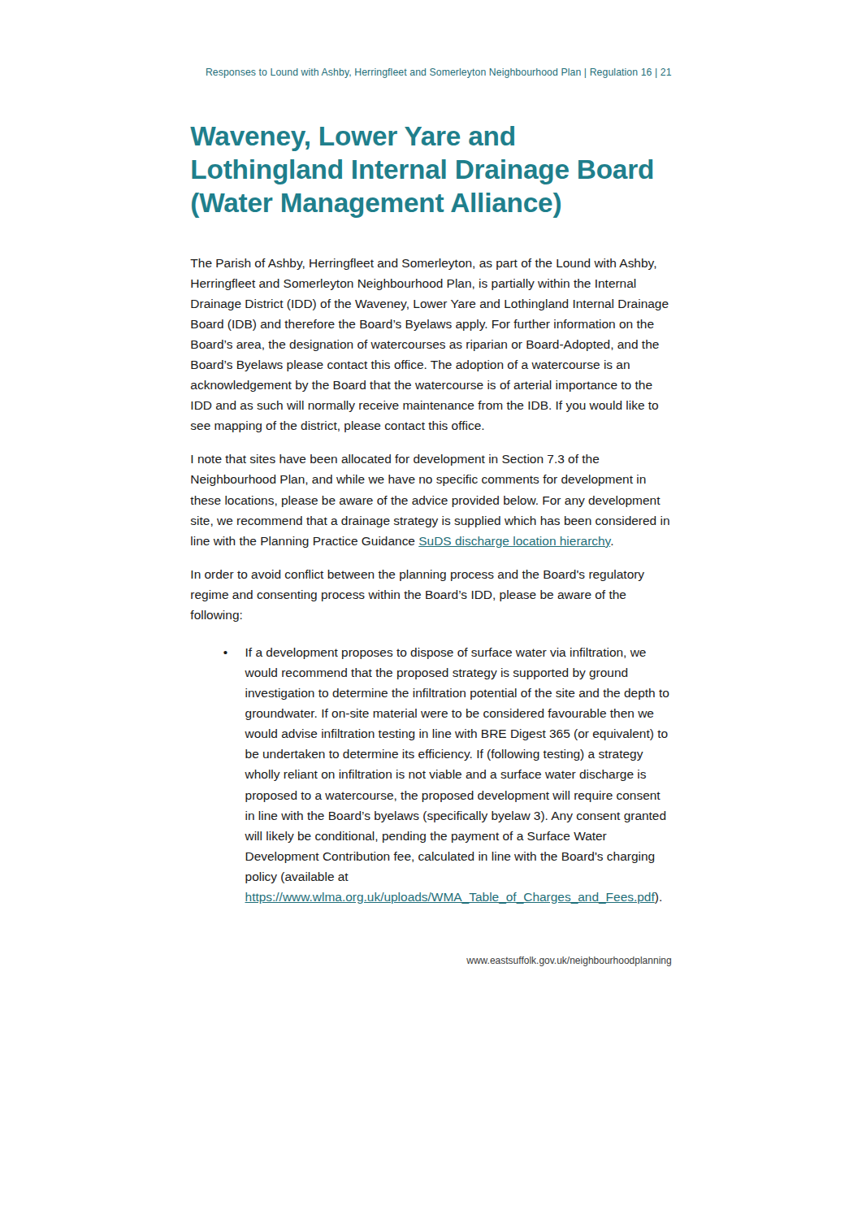Responses to Lound with Ashby, Herringfleet and Somerleyton Neighbourhood Plan | Regulation 16 | 21
Waveney, Lower Yare and Lothingland Internal Drainage Board (Water Management Alliance)
The Parish of Ashby, Herringfleet and Somerleyton, as part of the Lound with Ashby, Herringfleet and Somerleyton Neighbourhood Plan, is partially within the Internal Drainage District (IDD) of the Waveney, Lower Yare and Lothingland Internal Drainage Board (IDB) and therefore the Board’s Byelaws apply. For further information on the Board’s area, the designation of watercourses as riparian or Board-Adopted, and the Board’s Byelaws please contact this office. The adoption of a watercourse is an acknowledgement by the Board that the watercourse is of arterial importance to the IDD and as such will normally receive maintenance from the IDB. If you would like to see mapping of the district, please contact this office.
I note that sites have been allocated for development in Section 7.3 of the Neighbourhood Plan, and while we have no specific comments for development in these locations, please be aware of the advice provided below. For any development site, we recommend that a drainage strategy is supplied which has been considered in line with the Planning Practice Guidance SuDS discharge location hierarchy.
In order to avoid conflict between the planning process and the Board's regulatory regime and consenting process within the Board’s IDD, please be aware of the following:
If a development proposes to dispose of surface water via infiltration, we would recommend that the proposed strategy is supported by ground investigation to determine the infiltration potential of the site and the depth to groundwater. If on-site material were to be considered favourable then we would advise infiltration testing in line with BRE Digest 365 (or equivalent) to be undertaken to determine its efficiency. If (following testing) a strategy wholly reliant on infiltration is not viable and a surface water discharge is proposed to a watercourse, the proposed development will require consent in line with the Board’s byelaws (specifically byelaw 3). Any consent granted will likely be conditional, pending the payment of a Surface Water Development Contribution fee, calculated in line with the Board's charging policy (available at https://www.wlma.org.uk/uploads/WMA_Table_of_Charges_and_Fees.pdf).
www.eastsuffolk.gov.uk/neighbourhoodplanning